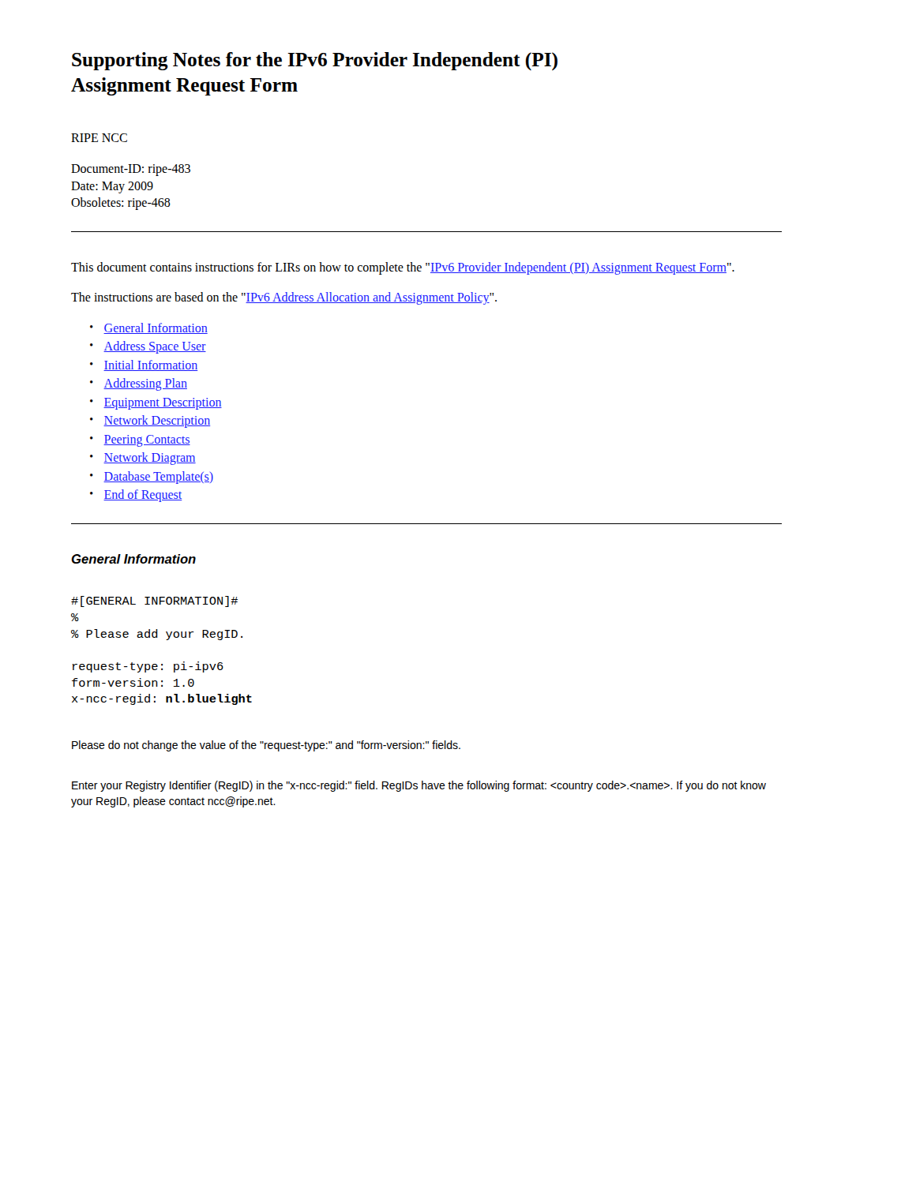Supporting Notes for the IPv6 Provider Independent (PI)
Assignment Request Form
RIPE NCC
Document-ID: ripe-483
Date: May 2009
Obsoletes: ripe-468
This document contains instructions for LIRs on how to complete the "IPv6 Provider Independent (PI) Assignment Request Form".
The instructions are based on the "IPv6 Address Allocation and Assignment Policy".
General Information
Address Space User
Initial Information
Addressing Plan
Equipment Description
Network Description
Peering Contacts
Network Diagram
Database Template(s)
End of Request
General Information
#[GENERAL INFORMATION]#
%
% Please add your RegID.

request-type: pi-ipv6
form-version: 1.0
x-ncc-regid: nl.bluelight
Please do not change the value of the "request-type:" and "form-version:" fields.
Enter your Registry Identifier (RegID) in the "x-ncc-regid:" field. RegIDs have the following format: <country code>.<name>. If you do not know your RegID, please contact ncc@ripe.net.